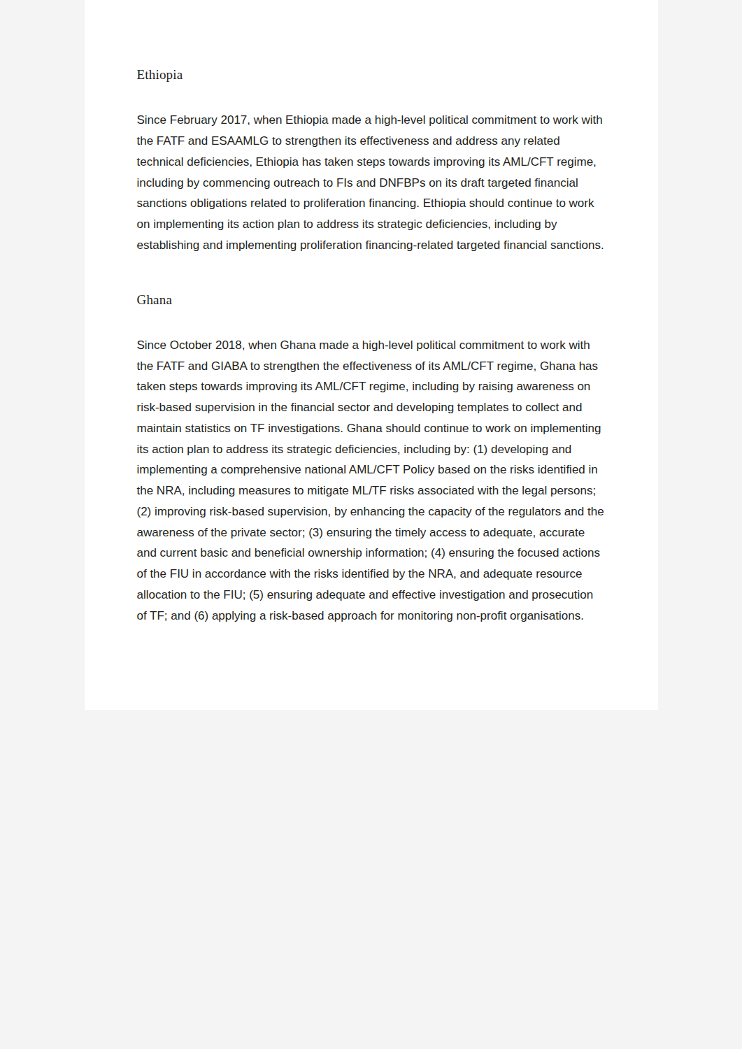Ethiopia
Since February 2017, when Ethiopia made a high-level political commitment to work with the FATF and ESAAMLG to strengthen its effectiveness and address any related technical deficiencies, Ethiopia has taken steps towards improving its AML/CFT regime, including by commencing outreach to FIs and DNFBPs on its draft targeted financial sanctions obligations related to proliferation financing. Ethiopia should continue to work on implementing its action plan to address its strategic deficiencies, including by establishing and implementing proliferation financing-related targeted financial sanctions.
Ghana
Since October 2018, when Ghana made a high-level political commitment to work with the FATF and GIABA to strengthen the effectiveness of its AML/CFT regime, Ghana has taken steps towards improving its AML/CFT regime, including by raising awareness on risk-based supervision in the financial sector and developing templates to collect and maintain statistics on TF investigations. Ghana should continue to work on implementing its action plan to address its strategic deficiencies, including by: (1) developing and implementing a comprehensive national AML/CFT Policy based on the risks identified in the NRA, including measures to mitigate ML/TF risks associated with the legal persons; (2) improving risk-based supervision, by enhancing the capacity of the regulators and the awareness of the private sector; (3) ensuring the timely access to adequate, accurate and current basic and beneficial ownership information; (4) ensuring the focused actions of the FIU in accordance with the risks identified by the NRA, and adequate resource allocation to the FIU; (5) ensuring adequate and effective investigation and prosecution of TF; and (6) applying a risk-based approach for monitoring non-profit organisations.